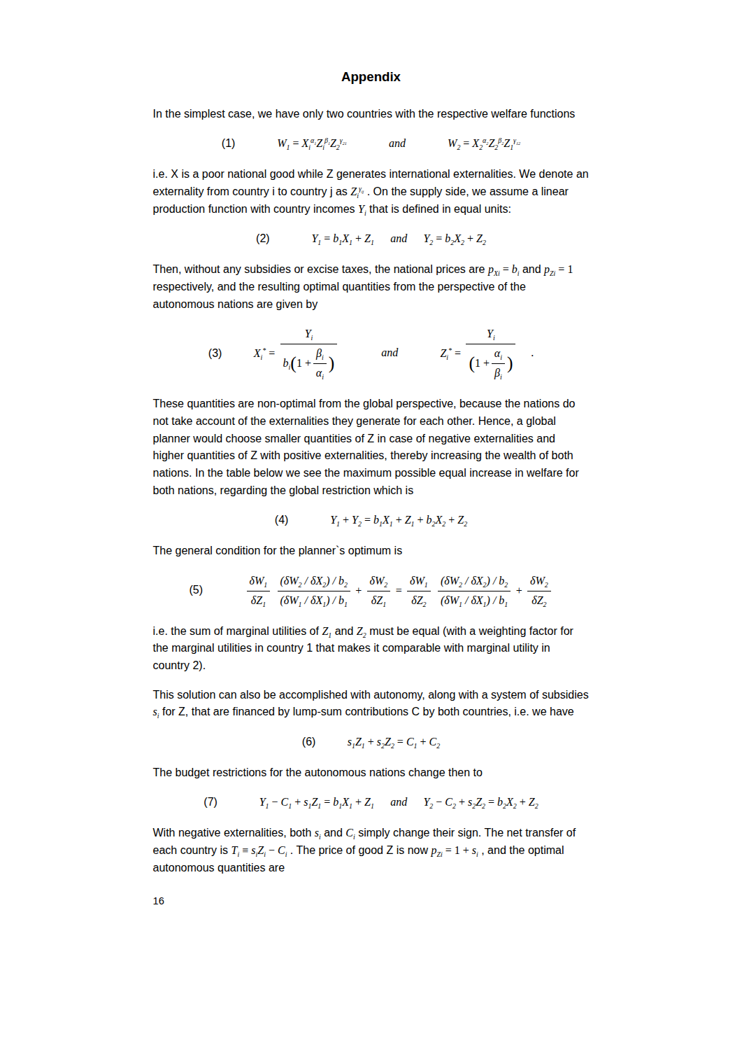Appendix
In the simplest case, we have only two countries with the respective welfare functions
(1) W1 = Xiα1Ziβ1Z2γ21 and W2 = X2α2Z2β2Z1γ12
i.e. X is a poor national good while Z generates international externalities. We denote an externality from country i to country j as Ziγij . On the supply side, we assume a linear production function with country incomes Yi that is defined in equal units:
(2) Y1 = b1X1 + Z1 and Y2 = b2X2 + Z2
Then, without any subsidies or excise taxes, the national prices are pXi = bi and pZi = 1 respectively, and the resulting optimal quantities from the perspective of the autonomous nations are given by
(3) Xi* = Yi bi(1 +βi αi) and Zi* = Yi (1 +αi βi) .
These quantities are non-optimal from the global perspective, because the nations do not take account of the externalities they generate for each other. Hence, a global planner would choose smaller quantities of Z in case of negative externalities and higher quantities of Z with positive externalities, thereby increasing the wealth of both nations. In the table below we see the maximum possible equal increase in welfare for both nations, regarding the global restriction which is
(4) Y1 + Y2 = b1X1 + Z1 + b2X2 + Z2
The general condition for the planner`s optimum is
(5) δW1 δZ1 (δW2 / δX2) / b2 (δW1 / δX1) / b1 + δW2 δZ1 = δW1 δZ2 (δW2 / δX2) / b2 (δW1 / δX1) / b1 + δW2 δZ2
i.e. the sum of marginal utilities of Z1 and Z2 must be equal (with a weighting factor for the marginal utilities in country 1 that makes it comparable with marginal utility in country 2).
This solution can also be accomplished with autonomy, along with a system of subsidies si for Z, that are financed by lump-sum contributions C by both countries, i.e. we have
(6) s1Z1 + s2Z2 = C1 + C2
The budget restrictions for the autonomous nations change then to
(7) Y1 − C1 + s1Z1 = b1X1 + Z1 and Y2 − C2 + s2Z2 = b2X2 + Z2
With negative externalities, both si and Ci simply change their sign. The net transfer of each country is Ti ≡ siZi − Ci . The price of good Z is now pZi = 1 + si , and the optimal autonomous quantities are
16